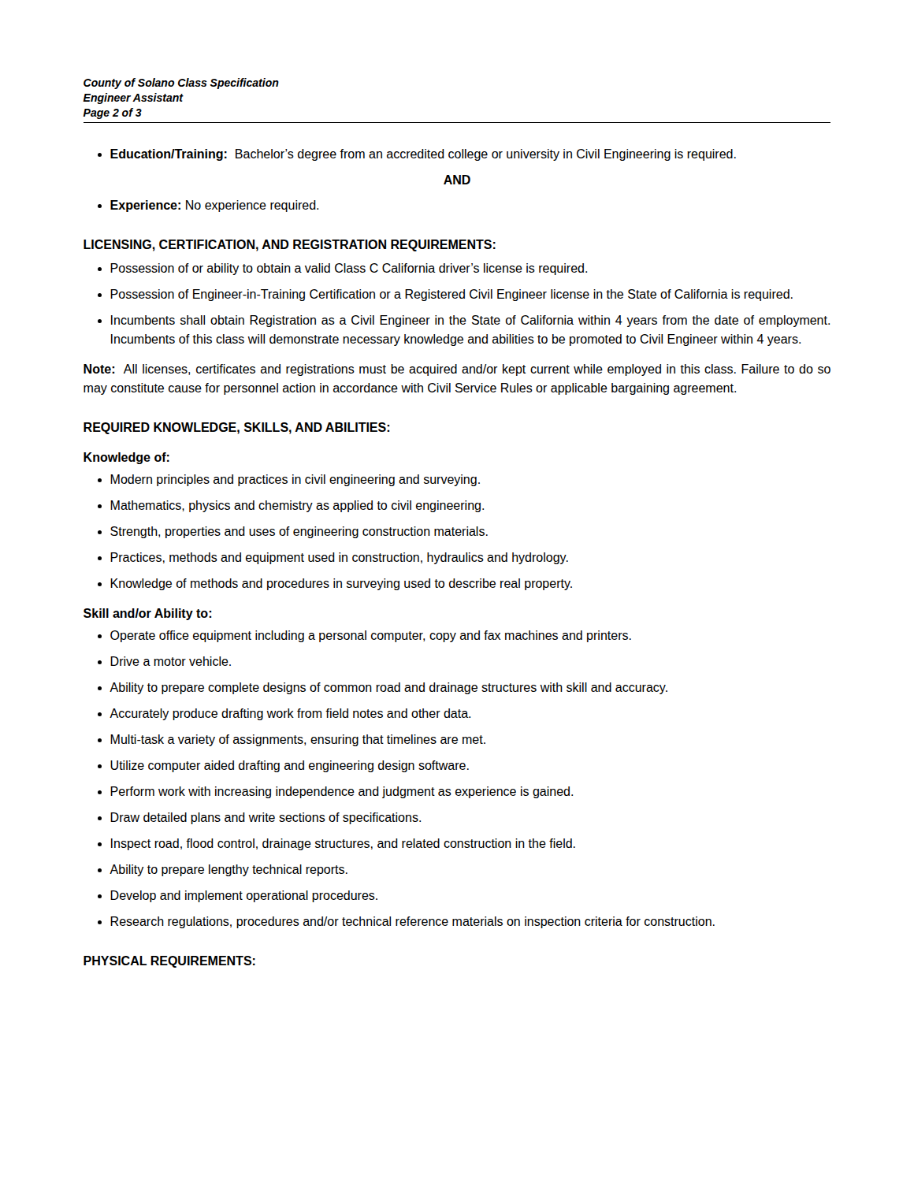County of Solano Class Specification
Engineer Assistant
Page 2 of 3
Education/Training: Bachelor’s degree from an accredited college or university in Civil Engineering is required.
AND
Experience: No experience required.
LICENSING, CERTIFICATION, AND REGISTRATION REQUIREMENTS:
Possession of or ability to obtain a valid Class C California driver’s license is required.
Possession of Engineer-in-Training Certification or a Registered Civil Engineer license in the State of California is required.
Incumbents shall obtain Registration as a Civil Engineer in the State of California within 4 years from the date of employment. Incumbents of this class will demonstrate necessary knowledge and abilities to be promoted to Civil Engineer within 4 years.
Note: All licenses, certificates and registrations must be acquired and/or kept current while employed in this class. Failure to do so may constitute cause for personnel action in accordance with Civil Service Rules or applicable bargaining agreement.
REQUIRED KNOWLEDGE, SKILLS, AND ABILITIES:
Knowledge of:
Modern principles and practices in civil engineering and surveying.
Mathematics, physics and chemistry as applied to civil engineering.
Strength, properties and uses of engineering construction materials.
Practices, methods and equipment used in construction, hydraulics and hydrology.
Knowledge of methods and procedures in surveying used to describe real property.
Skill and/or Ability to:
Operate office equipment including a personal computer, copy and fax machines and printers.
Drive a motor vehicle.
Ability to prepare complete designs of common road and drainage structures with skill and accuracy.
Accurately produce drafting work from field notes and other data.
Multi-task a variety of assignments, ensuring that timelines are met.
Utilize computer aided drafting and engineering design software.
Perform work with increasing independence and judgment as experience is gained.
Draw detailed plans and write sections of specifications.
Inspect road, flood control, drainage structures, and related construction in the field.
Ability to prepare lengthy technical reports.
Develop and implement operational procedures.
Research regulations, procedures and/or technical reference materials on inspection criteria for construction.
PHYSICAL REQUIREMENTS: